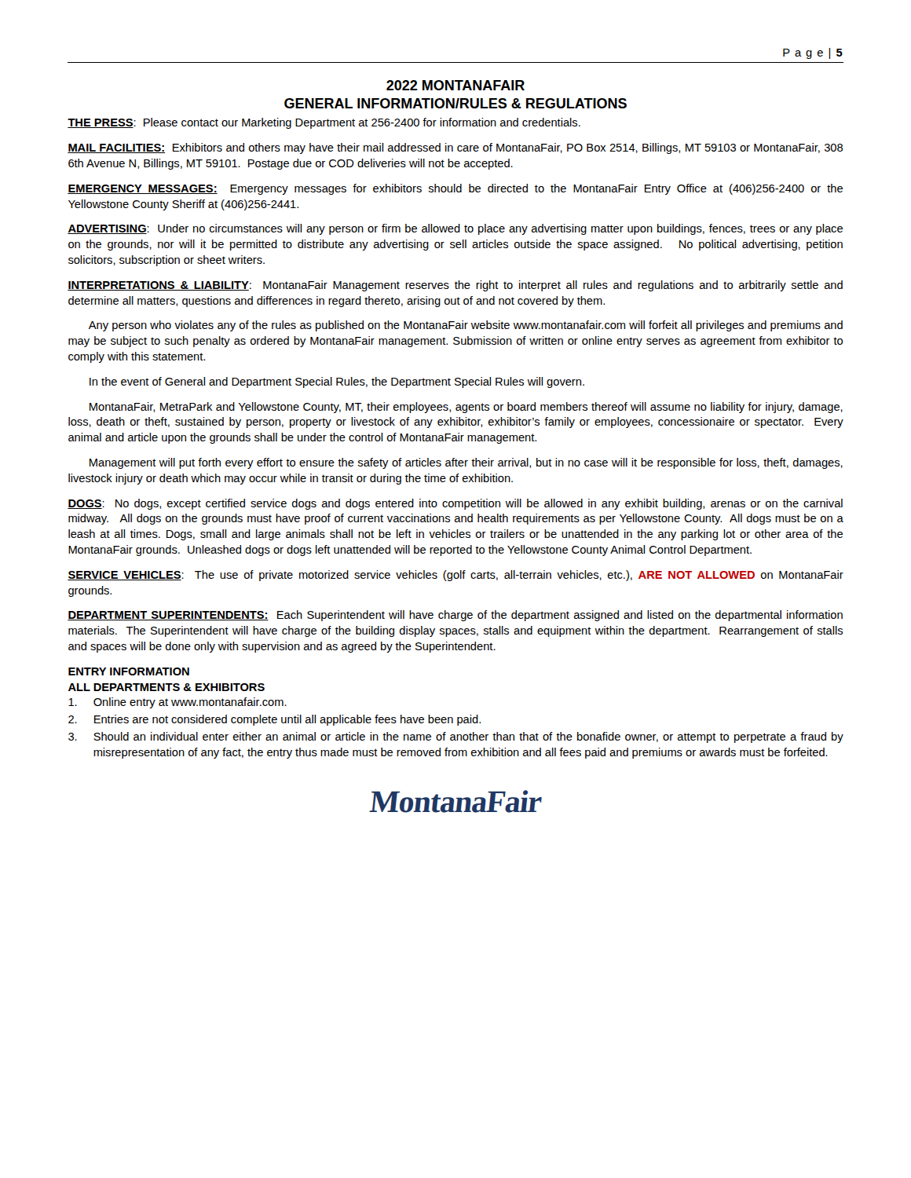P a g e | 5
2022 MONTANAFAIR GENERAL INFORMATION/RULES & REGULATIONS
THE PRESS: Please contact our Marketing Department at 256-2400 for information and credentials.
MAIL FACILITIES: Exhibitors and others may have their mail addressed in care of MontanaFair, PO Box 2514, Billings, MT 59103 or MontanaFair, 308 6th Avenue N, Billings, MT 59101. Postage due or COD deliveries will not be accepted.
EMERGENCY MESSAGES: Emergency messages for exhibitors should be directed to the MontanaFair Entry Office at (406)256-2400 or the Yellowstone County Sheriff at (406)256-2441.
ADVERTISING: Under no circumstances will any person or firm be allowed to place any advertising matter upon buildings, fences, trees or any place on the grounds, nor will it be permitted to distribute any advertising or sell articles outside the space assigned. No political advertising, petition solicitors, subscription or sheet writers.
INTERPRETATIONS & LIABILITY: MontanaFair Management reserves the right to interpret all rules and regulations and to arbitrarily settle and determine all matters, questions and differences in regard thereto, arising out of and not covered by them.
Any person who violates any of the rules as published on the MontanaFair website www.montanafair.com will forfeit all privileges and premiums and may be subject to such penalty as ordered by MontanaFair management. Submission of written or online entry serves as agreement from exhibitor to comply with this statement.
In the event of General and Department Special Rules, the Department Special Rules will govern.
MontanaFair, MetraPark and Yellowstone County, MT, their employees, agents or board members thereof will assume no liability for injury, damage, loss, death or theft, sustained by person, property or livestock of any exhibitor, exhibitor’s family or employees, concessionaire or spectator. Every animal and article upon the grounds shall be under the control of MontanaFair management.
Management will put forth every effort to ensure the safety of articles after their arrival, but in no case will it be responsible for loss, theft, damages, livestock injury or death which may occur while in transit or during the time of exhibition.
DOGS: No dogs, except certified service dogs and dogs entered into competition will be allowed in any exhibit building, arenas or on the carnival midway. All dogs on the grounds must have proof of current vaccinations and health requirements as per Yellowstone County. All dogs must be on a leash at all times. Dogs, small and large animals shall not be left in vehicles or trailers or be unattended in the any parking lot or other area of the MontanaFair grounds. Unleashed dogs or dogs left unattended will be reported to the Yellowstone County Animal Control Department.
SERVICE VEHICLES: The use of private motorized service vehicles (golf carts, all-terrain vehicles, etc.), ARE NOT ALLOWED on MontanaFair grounds.
DEPARTMENT SUPERINTENDENTS: Each Superintendent will have charge of the department assigned and listed on the departmental information materials. The Superintendent will have charge of the building display spaces, stalls and equipment within the department. Rearrangement of stalls and spaces will be done only with supervision and as agreed by the Superintendent.
ENTRY INFORMATION
ALL DEPARTMENTS & EXHIBITORS
1. Online entry at www.montanafair.com.
2. Entries are not considered complete until all applicable fees have been paid.
3. Should an individual enter either an animal or article in the name of another than that of the bonafide owner, or attempt to perpetrate a fraud by misrepresentation of any fact, the entry thus made must be removed from exhibition and all fees paid and premiums or awards must be forfeited.
MontanaFair